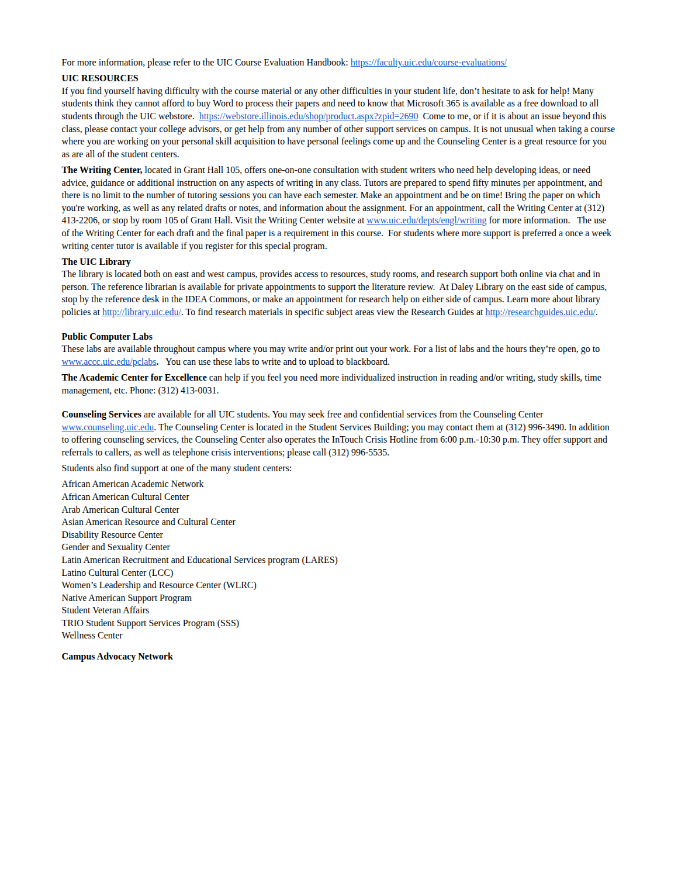For more information, please refer to the UIC Course Evaluation Handbook: https://faculty.uic.edu/course-evaluations/
UIC RESOURCES
If you find yourself having difficulty with the course material or any other difficulties in your student life, don’t hesitate to ask for help! Many students think they cannot afford to buy Word to process their papers and need to know that Microsoft 365 is available as a free download to all students through the UIC webstore. https://webstore.illinois.edu/shop/product.aspx?zpid=2690 Come to me, or if it is about an issue beyond this class, please contact your college advisors, or get help from any number of other support services on campus. It is not unusual when taking a course where you are working on your personal skill acquisition to have personal feelings come up and the Counseling Center is a great resource for you as are all of the student centers.
The Writing Center, located in Grant Hall 105, offers one-on-one consultation with student writers who need help developing ideas, or need advice, guidance or additional instruction on any aspects of writing in any class. Tutors are prepared to spend fifty minutes per appointment, and there is no limit to the number of tutoring sessions you can have each semester. Make an appointment and be on time! Bring the paper on which you're working, as well as any related drafts or notes, and information about the assignment. For an appointment, call the Writing Center at (312) 413-2206, or stop by room 105 of Grant Hall. Visit the Writing Center website at www.uic.edu/depts/engl/writing for more information. The use of the Writing Center for each draft and the final paper is a requirement in this course. For students where more support is preferred a once a week writing center tutor is available if you register for this special program.
The UIC Library
The library is located both on east and west campus, provides access to resources, study rooms, and research support both online via chat and in person. The reference librarian is available for private appointments to support the literature review. At Daley Library on the east side of campus, stop by the reference desk in the IDEA Commons, or make an appointment for research help on either side of campus. Learn more about library policies at http://library.uic.edu/. To find research materials in specific subject areas view the Research Guides at http://researchguides.uic.edu/.
Public Computer Labs
These labs are available throughout campus where you may write and/or print out your work. For a list of labs and the hours they’re open, go to www.accc.uic.edu/pclabs. You can use these labs to write and to upload to blackboard.
The Academic Center for Excellence can help if you feel you need more individualized instruction in reading and/or writing, study skills, time management, etc. Phone: (312) 413-0031.
Counseling Services are available for all UIC students. You may seek free and confidential services from the Counseling Center www.counseling.uic.edu. The Counseling Center is located in the Student Services Building; you may contact them at (312) 996-3490. In addition to offering counseling services, the Counseling Center also operates the InTouch Crisis Hotline from 6:00 p.m.-10:30 p.m. They offer support and referrals to callers, as well as telephone crisis interventions; please call (312) 996-5535.
Students also find support at one of the many student centers:
African American Academic Network
African American Cultural Center
Arab American Cultural Center
Asian American Resource and Cultural Center
Disability Resource Center
Gender and Sexuality Center
Latin American Recruitment and Educational Services program (LARES)
Latino Cultural Center (LCC)
Women’s Leadership and Resource Center (WLRC)
Native American Support Program
Student Veteran Affairs
TRIO Student Support Services Program (SSS)
Wellness Center
Campus Advocacy Network